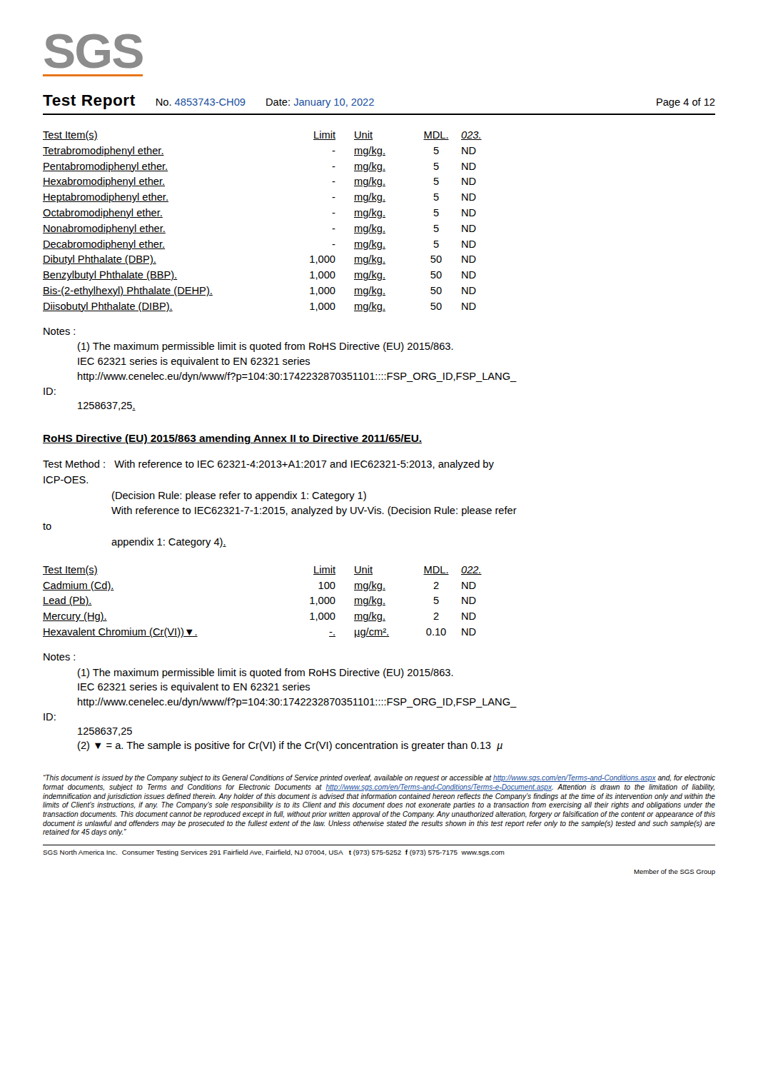SGS
Test Report No. 4853743-CH09 Date: January 10, 2022 Page 4 of 12
| Test Item(s) | Limit | Unit | MDL. | 023. |
| --- | --- | --- | --- | --- |
| Tetrabromodiphenyl ether. | - | mg/kg. | 5 | ND |
| Pentabromodiphenyl ether. | - | mg/kg. | 5 | ND |
| Hexabromodiphenyl ether. | - | mg/kg. | 5 | ND |
| Heptabromodiphenyl ether. | - | mg/kg. | 5 | ND |
| Octabromodiphenyl ether. | - | mg/kg. | 5 | ND |
| Nonabromodiphenyl ether. | - | mg/kg. | 5 | ND |
| Decabromodiphenyl ether. | - | mg/kg. | 5 | ND |
| Dibutyl Phthalate (DBP). | 1,000 | mg/kg. | 50 | ND |
| Benzylbutyl Phthalate (BBP). | 1,000 | mg/kg. | 50 | ND |
| Bis-(2-ethylhexyl) Phthalate (DEHP). | 1,000 | mg/kg. | 50 | ND |
| Diisobutyl Phthalate (DIBP). | 1,000 | mg/kg. | 50 | ND |
Notes :
(1) The maximum permissible limit is quoted from RoHS Directive (EU) 2015/863.
IEC 62321 series is equivalent to EN 62321 series
http://www.cenelec.eu/dyn/www/f?p=104:30:1742232870351101::::FSP_ORG_ID,FSP_LANG_
ID:
1258637,25.
RoHS Directive (EU) 2015/863 amending Annex II to Directive 2011/65/EU.
Test Method : With reference to IEC 62321-4:2013+A1:2017 and IEC62321-5:2013, analyzed by
ICP-OES.
(Decision Rule: please refer to appendix 1: Category 1)
With reference to IEC62321-7-1:2015, analyzed by UV-Vis. (Decision Rule: please refer
to
appendix 1: Category 4).
| Test Item(s) | Limit | Unit | MDL. | 022. |
| --- | --- | --- | --- | --- |
| Cadmium (Cd). | 100 | mg/kg. | 2 | ND |
| Lead (Pb). | 1,000 | mg/kg. | 5 | ND |
| Mercury (Hg). | 1,000 | mg/kg. | 2 | ND |
| Hexavalent Chromium (Cr(VI))▼. | -. | µg/cm². | 0.10 | ND |
Notes :
(1) The maximum permissible limit is quoted from RoHS Directive (EU) 2015/863.
IEC 62321 series is equivalent to EN 62321 series
http://www.cenelec.eu/dyn/www/f?p=104:30:1742232870351101::::FSP_ORG_ID,FSP_LANG_
ID:
1258637,25
(2) ▼ = a. The sample is positive for Cr(VI) if the Cr(VI) concentration is greater than 0.13 µ
“This document is issued by the Company subject to its General Conditions of Service printed overleaf, available on request or accessible at http://www.sgs.com/en/Terms-and-Conditions.aspx and, for electronic format documents, subject to Terms and Conditions for Electronic Documents at http://www.sgs.com/en/Terms-and-Conditions/Terms-e-Document.aspx. Attention is drawn to the limitation of liability, indemnification and jurisdiction issues defined therein. Any holder of this document is advised that information contained hereon reflects the Company’s findings at the time of its intervention only and within the limits of Client’s instructions, if any. The Company’s sole responsibility is to its Client and this document does not exonerate parties to a transaction from exercising all their rights and obligations under the transaction documents. This document cannot be reproduced except in full, without prior written approval of the Company. Any unauthorized alteration, forgery or falsification of the content or appearance of this document is unlawful and offenders may be prosecuted to the fullest extent of the law. Unless otherwise stated the results shown in this test report refer only to the sample(s) tested and such sample(s) are retained for 45 days only.”
SGS North America Inc. Consumer Testing Services 291 Fairfield Ave, Fairfield, NJ 07004, USA t (973) 575-5252 f (973) 575-7175 www.sgs.com
Member of the SGS Group